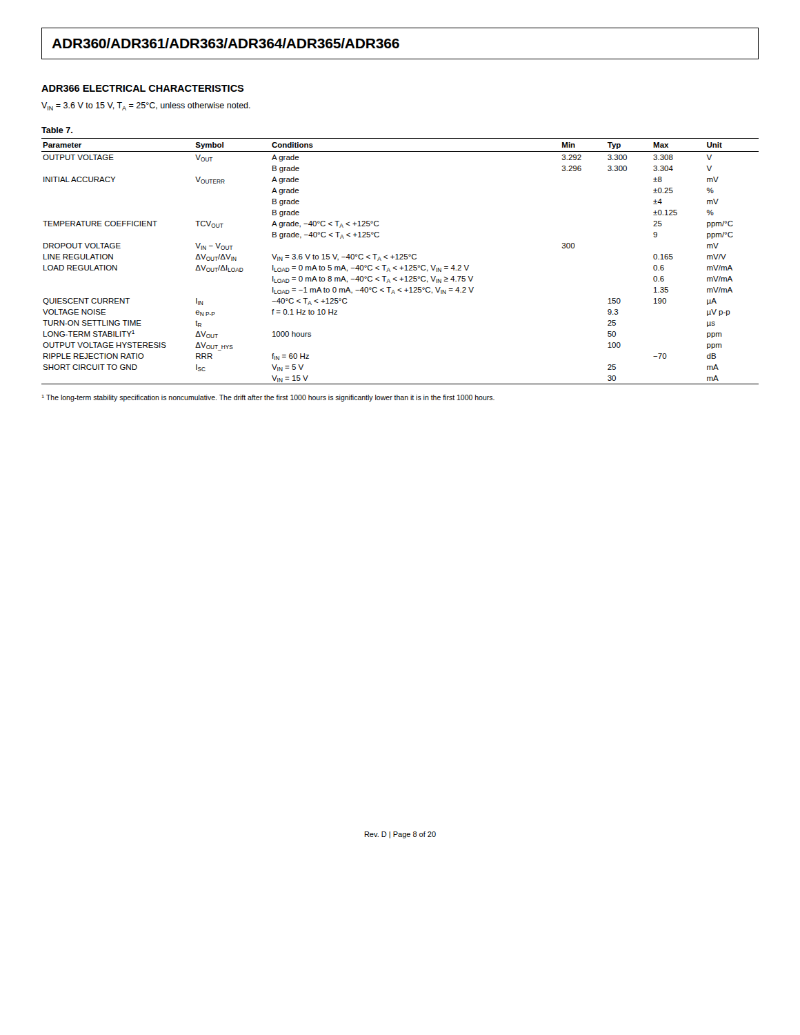ADR360/ADR361/ADR363/ADR364/ADR365/ADR366
ADR366 ELECTRICAL CHARACTERISTICS
VIN = 3.6 V to 15 V, TA = 25°C, unless otherwise noted.
Table 7.
| Parameter | Symbol | Conditions | Min | Typ | Max | Unit |
| --- | --- | --- | --- | --- | --- | --- |
| OUTPUT VOLTAGE | V OUT | A grade | 3.292 | 3.300 | 3.308 | V |
| | | B grade | 3.296 | 3.300 | 3.304 | V |
| INITIAL ACCURACY | V OUTERR | A grade | | | ±8 | mV |
| | | A grade | | | ±0.25 | % |
| | | B grade | | | ±4 | mV |
| | | B grade | | | ±0.125 | % |
| TEMPERATURE COEFFICIENT | TCV OUT | A grade, −40°C < T A < +125°C | | | 25 | ppm/°C |
| | | B grade, −40°C < T A < +125°C | | | 9 | ppm/°C |
| DROPOUT VOLTAGE | V IN − V OUT | | 300 | | | mV |
| LINE REGULATION | ΔV OUT /ΔV IN | V IN = 3.6 V to 15 V, −40°C < T A < +125°C | | | 0.165 | mV/V |
| LOAD REGULATION | ΔV OUT /ΔI LOAD | I LOAD = 0 mA to 5 mA, −40°C < T A < +125°C, V IN = 4.2 V | | | 0.6 | mV/mA |
| | | I LOAD = 0 mA to 8 mA, −40°C < T A < +125°C, V IN ≥ 4.75 V | | | 0.6 | mV/mA |
| | | I LOAD = −1 mA to 0 mA, −40°C < T A < +125°C, V IN = 4.2 V | | | 1.35 | mV/mA |
| QUIESCENT CURRENT | I IN | −40°C < T A < +125°C | | 150 | 190 | µA |
| VOLTAGE NOISE | e N P-P | f = 0.1 Hz to 10 Hz | | 9.3 | | µV p-p |
| TURN-ON SETTLING TIME | t R | | | 25 | | µs |
| LONG-TERM STABILITY 1 | ΔV OUT | 1000 hours | | 50 | | ppm |
| OUTPUT VOLTAGE HYSTERESIS | ΔV OUT_HYS | | | 100 | | ppm |
| RIPPLE REJECTION RATIO | RRR | f IN = 60 Hz | | | −70 | dB |
| SHORT CIRCUIT TO GND | I SC | V IN = 5 V | | 25 | | mA |
| | | V IN = 15 V | | 30 | | mA |
1 The long-term stability specification is noncumulative. The drift after the first 1000 hours is significantly lower than it is in the first 1000 hours.
Rev. D | Page 8 of 20